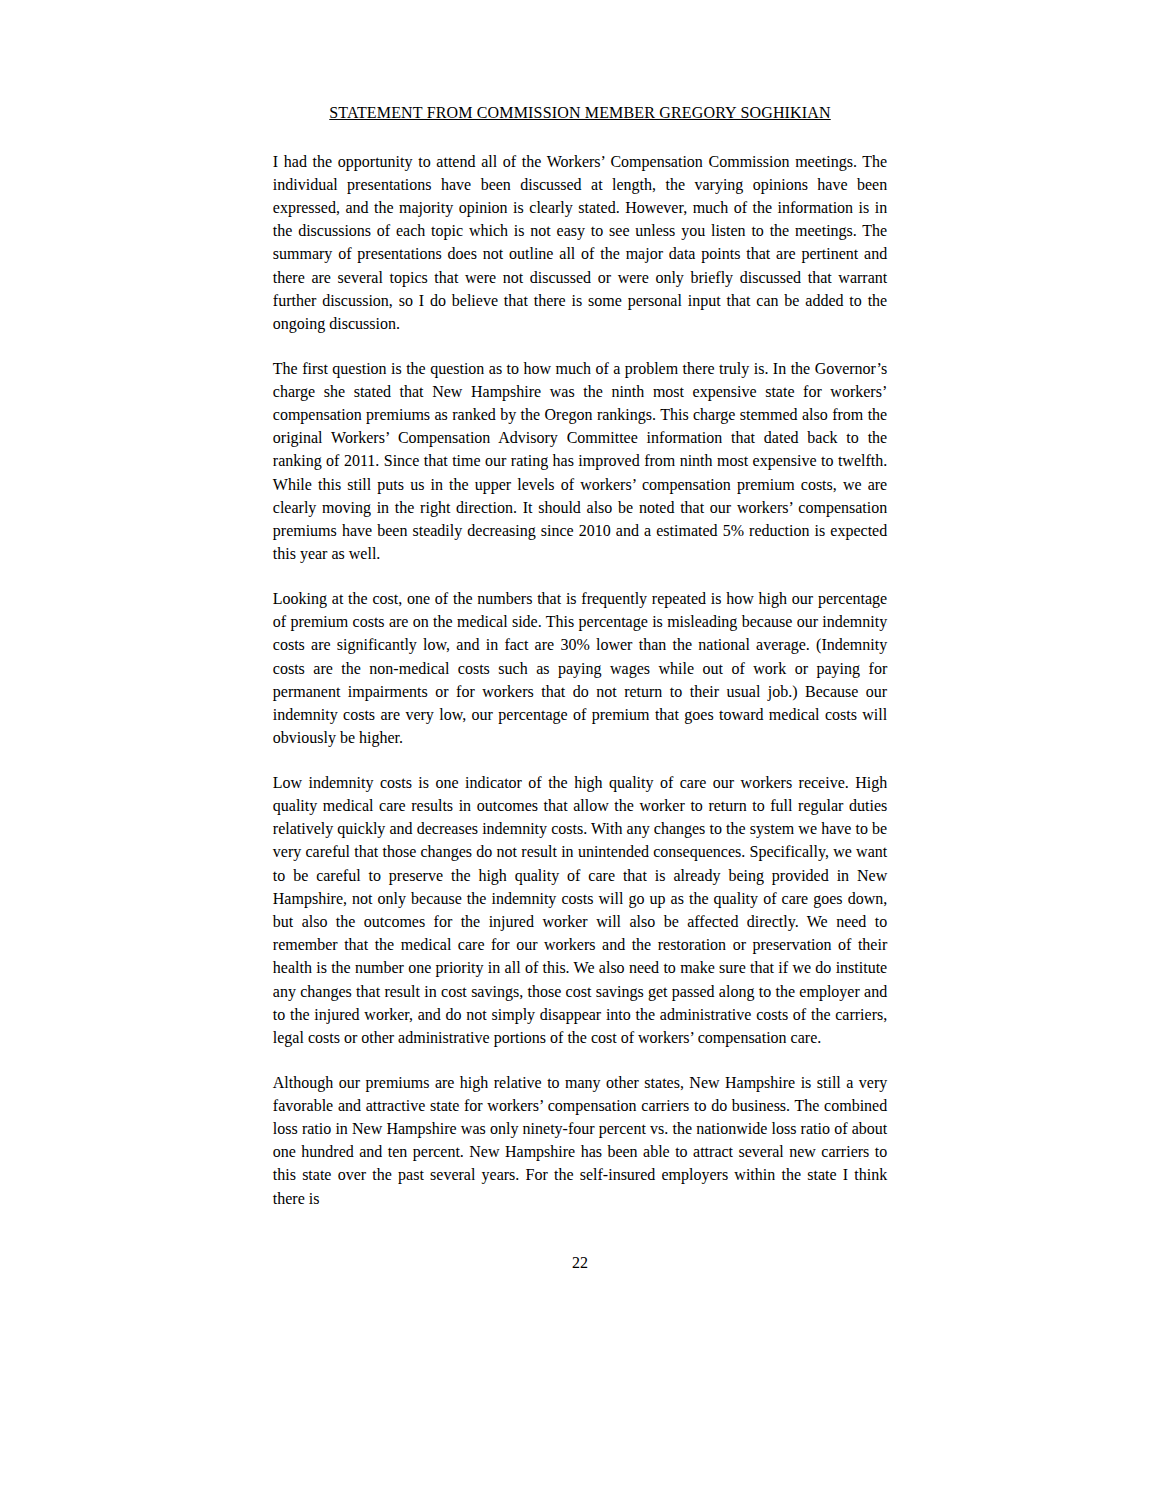STATEMENT FROM COMMISSION MEMBER GREGORY SOGHIKIAN
I had the opportunity to attend all of the Workers’ Compensation Commission meetings. The individual presentations have been discussed at length, the varying opinions have been expressed, and the majority opinion is clearly stated. However, much of the information is in the discussions of each topic which is not easy to see unless you listen to the meetings. The summary of presentations does not outline all of the major data points that are pertinent and there are several topics that were not discussed or were only briefly discussed that warrant further discussion, so I do believe that there is some personal input that can be added to the ongoing discussion.
The first question is the question as to how much of a problem there truly is. In the Governor’s charge she stated that New Hampshire was the ninth most expensive state for workers’ compensation premiums as ranked by the Oregon rankings. This charge stemmed also from the original Workers’ Compensation Advisory Committee information that dated back to the ranking of 2011. Since that time our rating has improved from ninth most expensive to twelfth. While this still puts us in the upper levels of workers’ compensation premium costs, we are clearly moving in the right direction. It should also be noted that our workers’ compensation premiums have been steadily decreasing since 2010 and a estimated 5% reduction is expected this year as well.
Looking at the cost, one of the numbers that is frequently repeated is how high our percentage of premium costs are on the medical side. This percentage is misleading because our indemnity costs are significantly low, and in fact are 30% lower than the national average. (Indemnity costs are the non-medical costs such as paying wages while out of work or paying for permanent impairments or for workers that do not return to their usual job.) Because our indemnity costs are very low, our percentage of premium that goes toward medical costs will obviously be higher.
Low indemnity costs is one indicator of the high quality of care our workers receive. High quality medical care results in outcomes that allow the worker to return to full regular duties relatively quickly and decreases indemnity costs. With any changes to the system we have to be very careful that those changes do not result in unintended consequences. Specifically, we want to be careful to preserve the high quality of care that is already being provided in New Hampshire, not only because the indemnity costs will go up as the quality of care goes down, but also the outcomes for the injured worker will also be affected directly. We need to remember that the medical care for our workers and the restoration or preservation of their health is the number one priority in all of this. We also need to make sure that if we do institute any changes that result in cost savings, those cost savings get passed along to the employer and to the injured worker, and do not simply disappear into the administrative costs of the carriers, legal costs or other administrative portions of the cost of workers’ compensation care.
Although our premiums are high relative to many other states, New Hampshire is still a very favorable and attractive state for workers’ compensation carriers to do business. The combined loss ratio in New Hampshire was only ninety-four percent vs. the nationwide loss ratio of about one hundred and ten percent. New Hampshire has been able to attract several new carriers to this state over the past several years. For the self-insured employers within the state I think there is
22